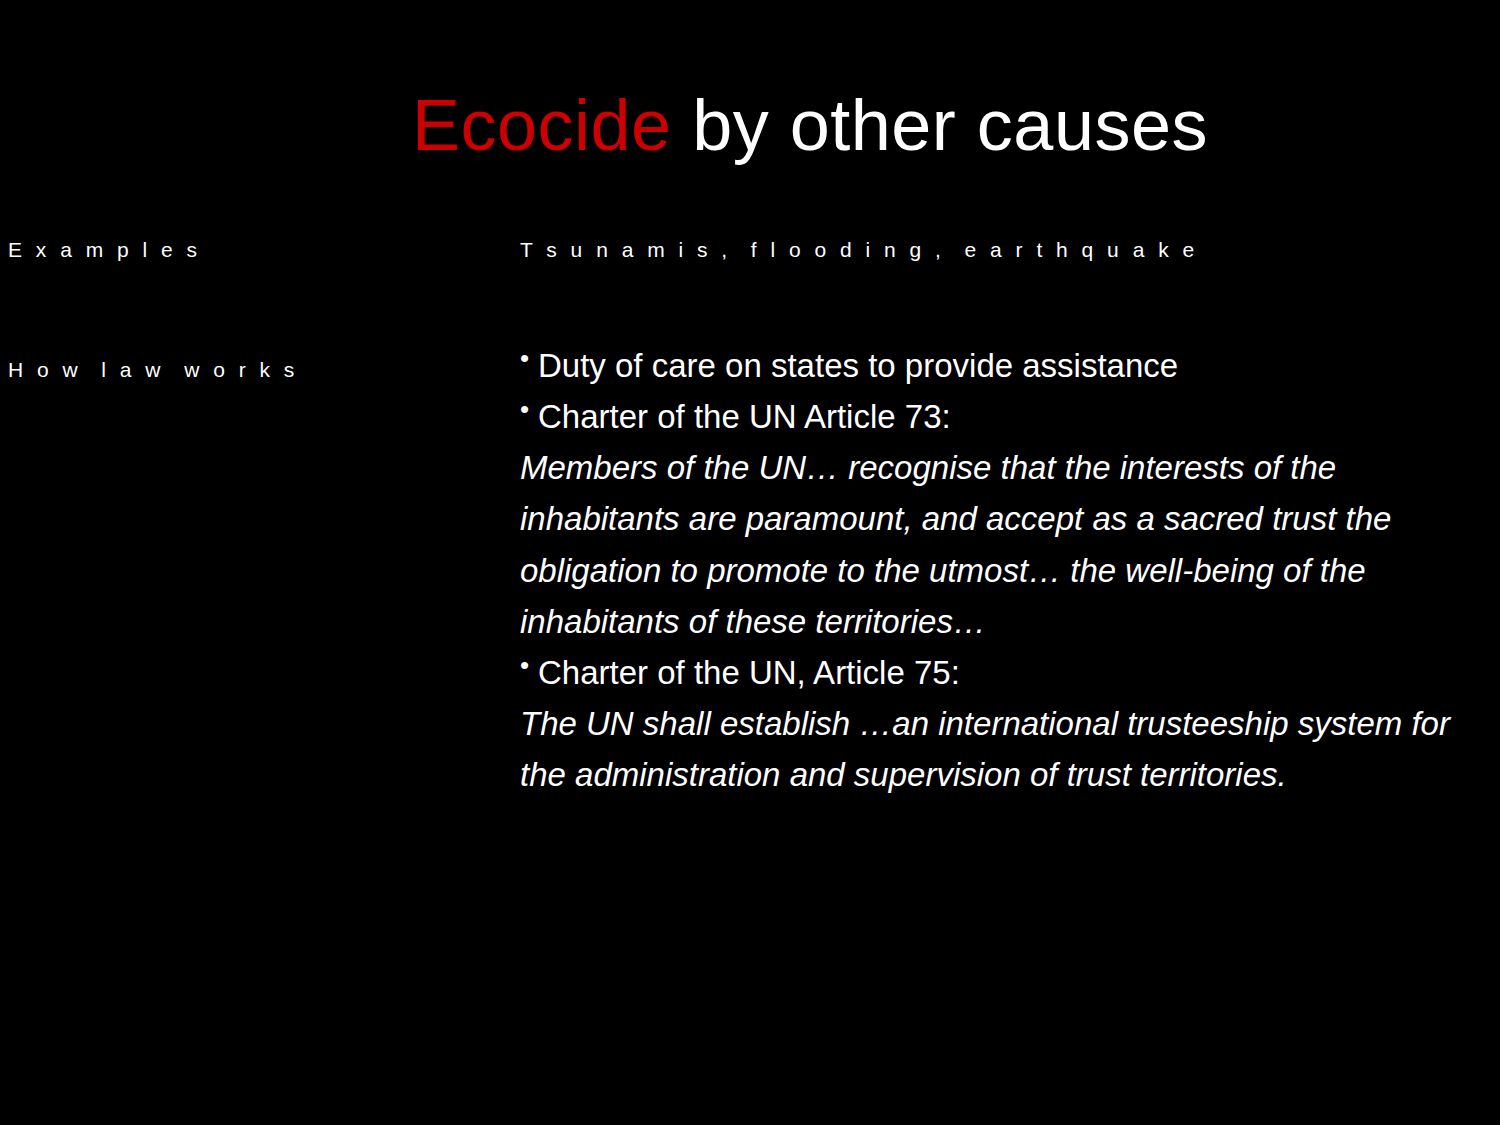Ecocide by other causes
E x a m p l e s
T s u n a m i s , f l o o d i n g , e a r t h q u a k e
H o w l a w w o r k s
Duty of care on states to provide assistance
Charter of the UN Article 73:
Members of the UN… recognise that the interests of the inhabitants are paramount, and accept as a sacred trust the obligation to promote to the utmost… the well-being of the inhabitants of these territories…
Charter of the UN, Article 75:
The UN shall establish …an international trusteeship system for the administration and supervision of trust territories.